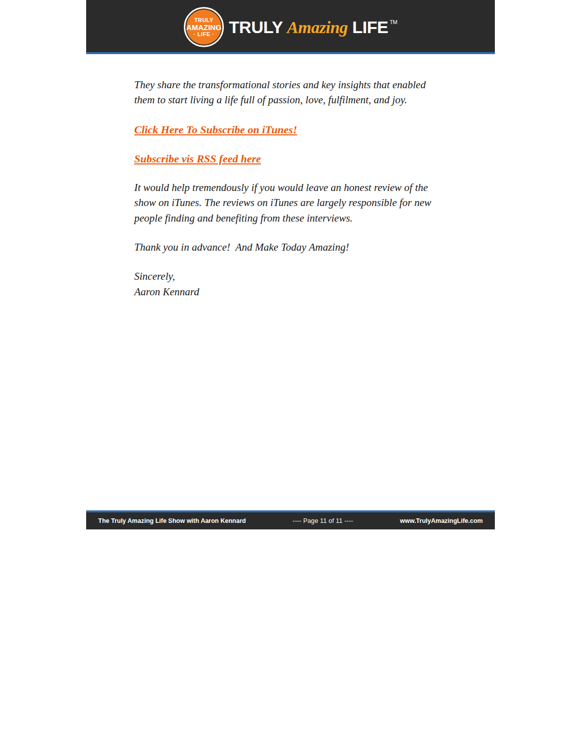Truly Amazing · Life ·
TRULY Amazing LIFETM
They share the transformational stories and key insights that enabled them to start living a life full of passion, love, fulfilment, and joy.
Click Here To Subscribe on iTunes!
Subscribe vis RSS feed here
It would help tremendously if you would leave an honest review of the show on iTunes. The reviews on iTunes are largely responsible for new people finding and benefiting from these interviews.
Thank you in advance! And Make Today Amazing!
Sincerely, Aaron Kennard
The Truly Amazing Life Show with Aaron Kennard
---- Page 11 of 11 ----
www.TrulyAmazingLife.com